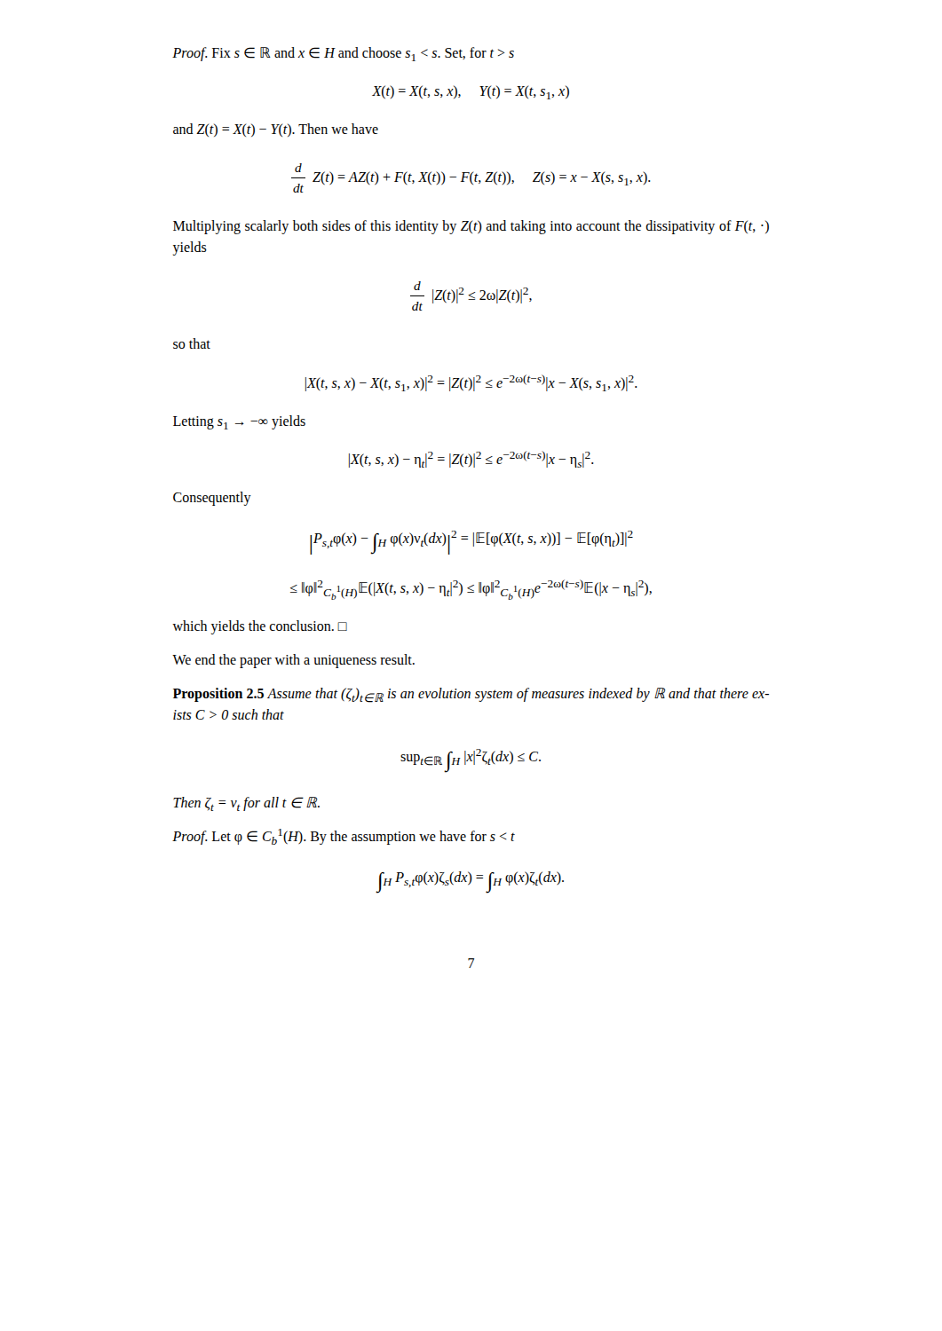Proof. Fix s ∈ ℝ and x ∈ H and choose s1 < s. Set, for t > s
X(t) = X(t, s, x), Y(t) = X(t, s1, x)
and Z(t) = X(t) − Y(t). Then we have
ddt Z(t) = AZ(t) + F(t, X(t)) − F(t, Z(t)), Z(s) = x − X(s, s1, x).
Multiplying scalarly both sides of this identity by Z(t) and taking into account the dissipativity of F(t, ·) yields
ddt |Z(t)|2 ≤ 2ω|Z(t)|2,
so that
|X(t, s, x) − X(t, s1, x)|2 = |Z(t)|2 ≤ e−2ω(t−s)|x − X(s, s1, x)|2.
Letting s1 → −∞ yields
|X(t, s, x) − ηt|2 = |Z(t)|2 ≤ e−2ω(t−s)|x − ηs|2.
Consequently
|Ps,tφ(x) − ∫H φ(x)νt(dx)|2 = |𝔼[φ(X(t, s, x))] − 𝔼[φ(ηt)]|2
≤ ‖φ‖2Cb1(H)𝔼(|X(t, s, x) − ηt|2) ≤ ‖φ‖2Cb1(H)e−2ω(t−s)𝔼(|x − ηs|2),
which yields the conclusion. □
We end the paper with a uniqueness result.
Proposition 2.5 Assume that (ζt)t∈ℝ is an evolution system of measures indexed by ℝ and that there exists C > 0 such that
supt∈ℝ ∫H |x|2ζt(dx) ≤ C.
Then ζt = νt for all t ∈ ℝ.
Proof. Let φ ∈ Cb1(H). By the assumption we have for s < t
∫H Ps,tφ(x)ζs(dx) = ∫H φ(x)ζt(dx).
7